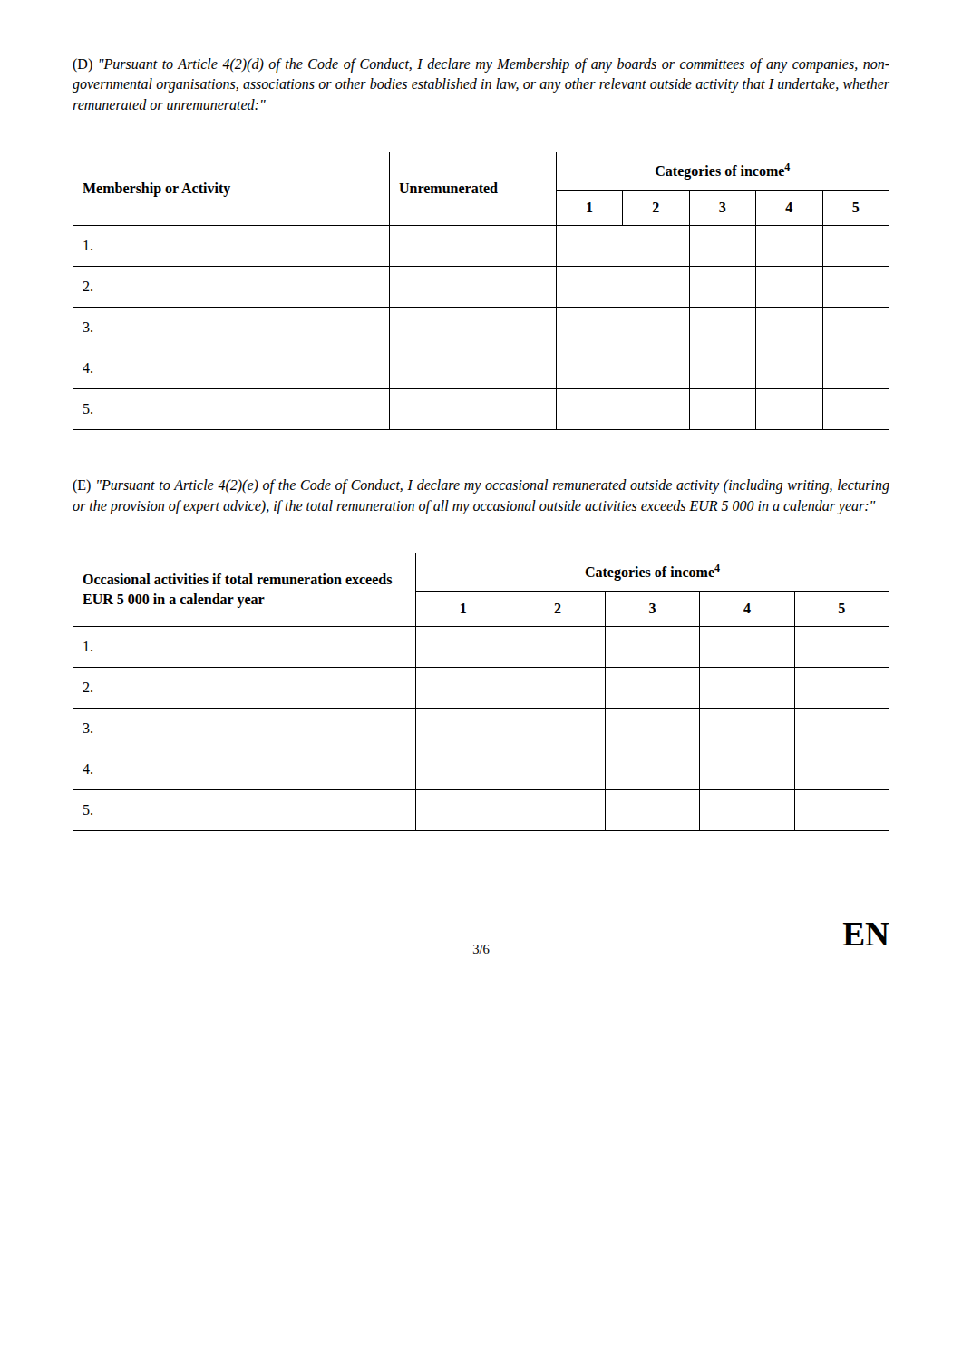(D) "Pursuant to Article 4(2)(d) of the Code of Conduct, I declare my Membership of any boards or committees of any companies, non-governmental organisations, associations or other bodies established in law, or any other relevant outside activity that I undertake, whether remunerated or unremunerated:"
| Membership or Activity | Unremunerated | Categories of income 4 |
| --- | --- | --- |
| 1 | 2 | 3 | 4 | 5 |
| 1. | | | | | |
| 2. | | | | | |
| 3. | | | | | |
| 4. | | | | | |
| 5. | | | | | |
(E) "Pursuant to Article 4(2)(e) of the Code of Conduct, I declare my occasional remunerated outside activity (including writing, lecturing or the provision of expert advice), if the total remuneration of all my occasional outside activities exceeds EUR 5 000 in a calendar year:"
| Occasional activities if total remuneration exceeds EUR 5 000 in a calendar year | Categories of income 4 |
| --- | --- |
| 1 | 2 | 3 | 4 | 5 |
| 1. | | | | | |
| 2. | | | | | |
| 3. | | | | | |
| 4. | | | | | |
| 5. | | | | | |
3/6
EN